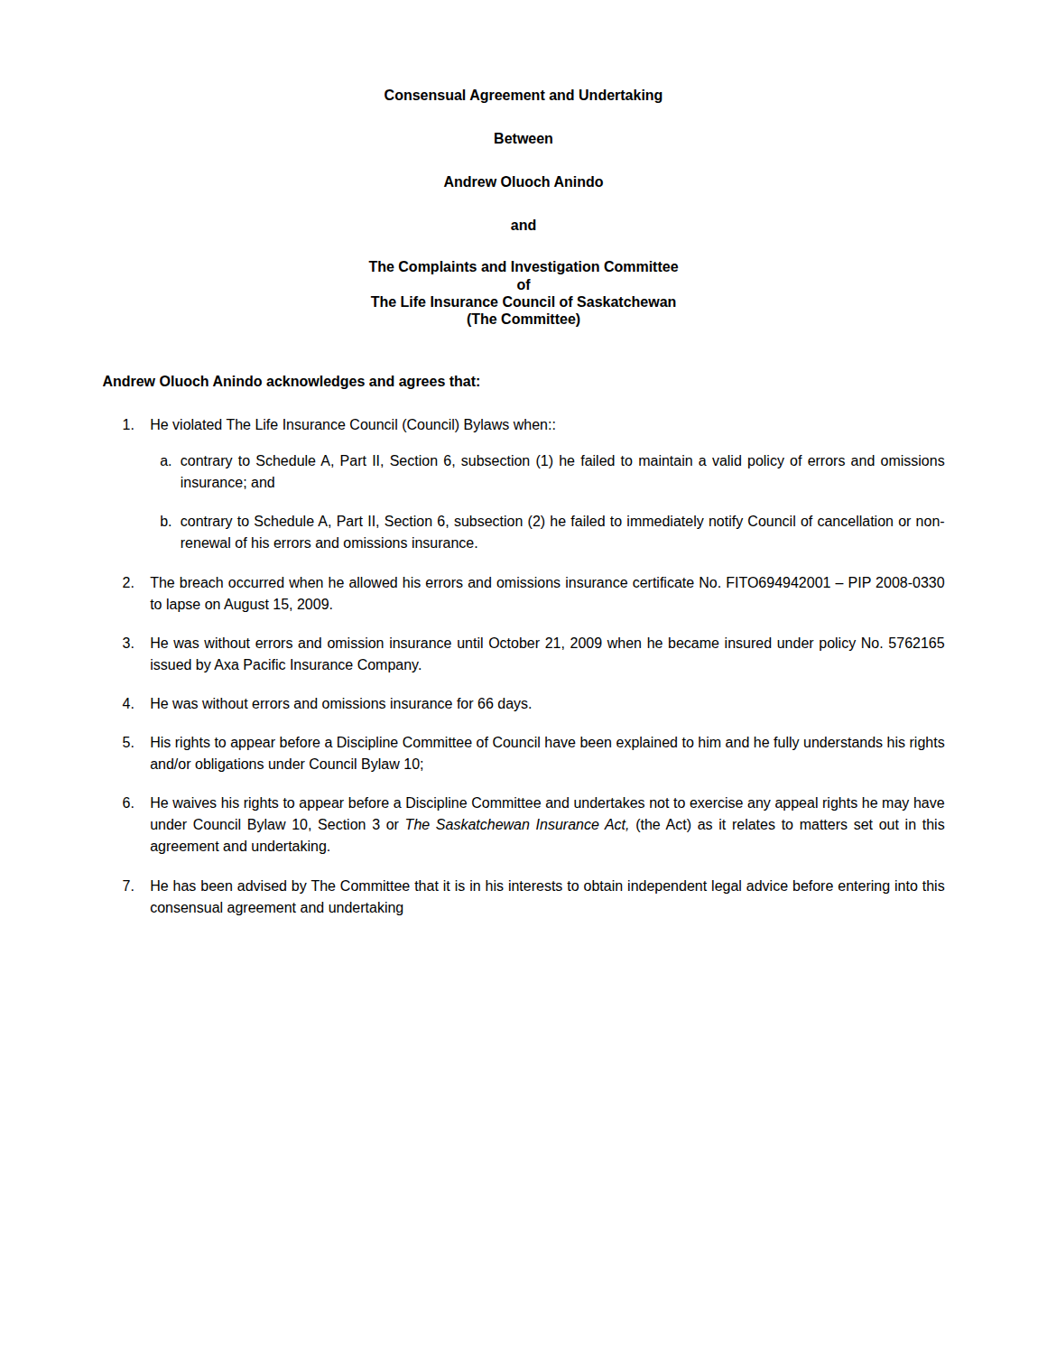Consensual Agreement and Undertaking
Between
Andrew Oluoch Anindo
and
The Complaints and Investigation Committee
of
The Life Insurance Council of Saskatchewan
(The Committee)
Andrew Oluoch Anindo acknowledges and agrees that:
He violated The Life Insurance Council (Council) Bylaws when::
contrary to Schedule A, Part II, Section 6, subsection (1) he failed to maintain a valid policy of errors and omissions insurance; and
contrary to Schedule A, Part II, Section 6, subsection (2) he failed to immediately notify Council of cancellation or non-renewal of his errors and omissions insurance.
The breach occurred when he allowed his errors and omissions insurance certificate No. FITO694942001 – PIP 2008-0330 to lapse on August 15, 2009.
He was without errors and omission insurance until October 21, 2009 when he became insured under policy No. 5762165 issued by Axa Pacific Insurance Company.
He was without errors and omissions insurance for 66 days.
His rights to appear before a Discipline Committee of Council have been explained to him and he fully understands his rights and/or obligations under Council Bylaw 10;
He waives his rights to appear before a Discipline Committee and undertakes not to exercise any appeal rights he may have under Council Bylaw 10, Section 3 or The Saskatchewan Insurance Act, (the Act) as it relates to matters set out in this agreement and undertaking.
He has been advised by The Committee that it is in his interests to obtain independent legal advice before entering into this consensual agreement and undertaking